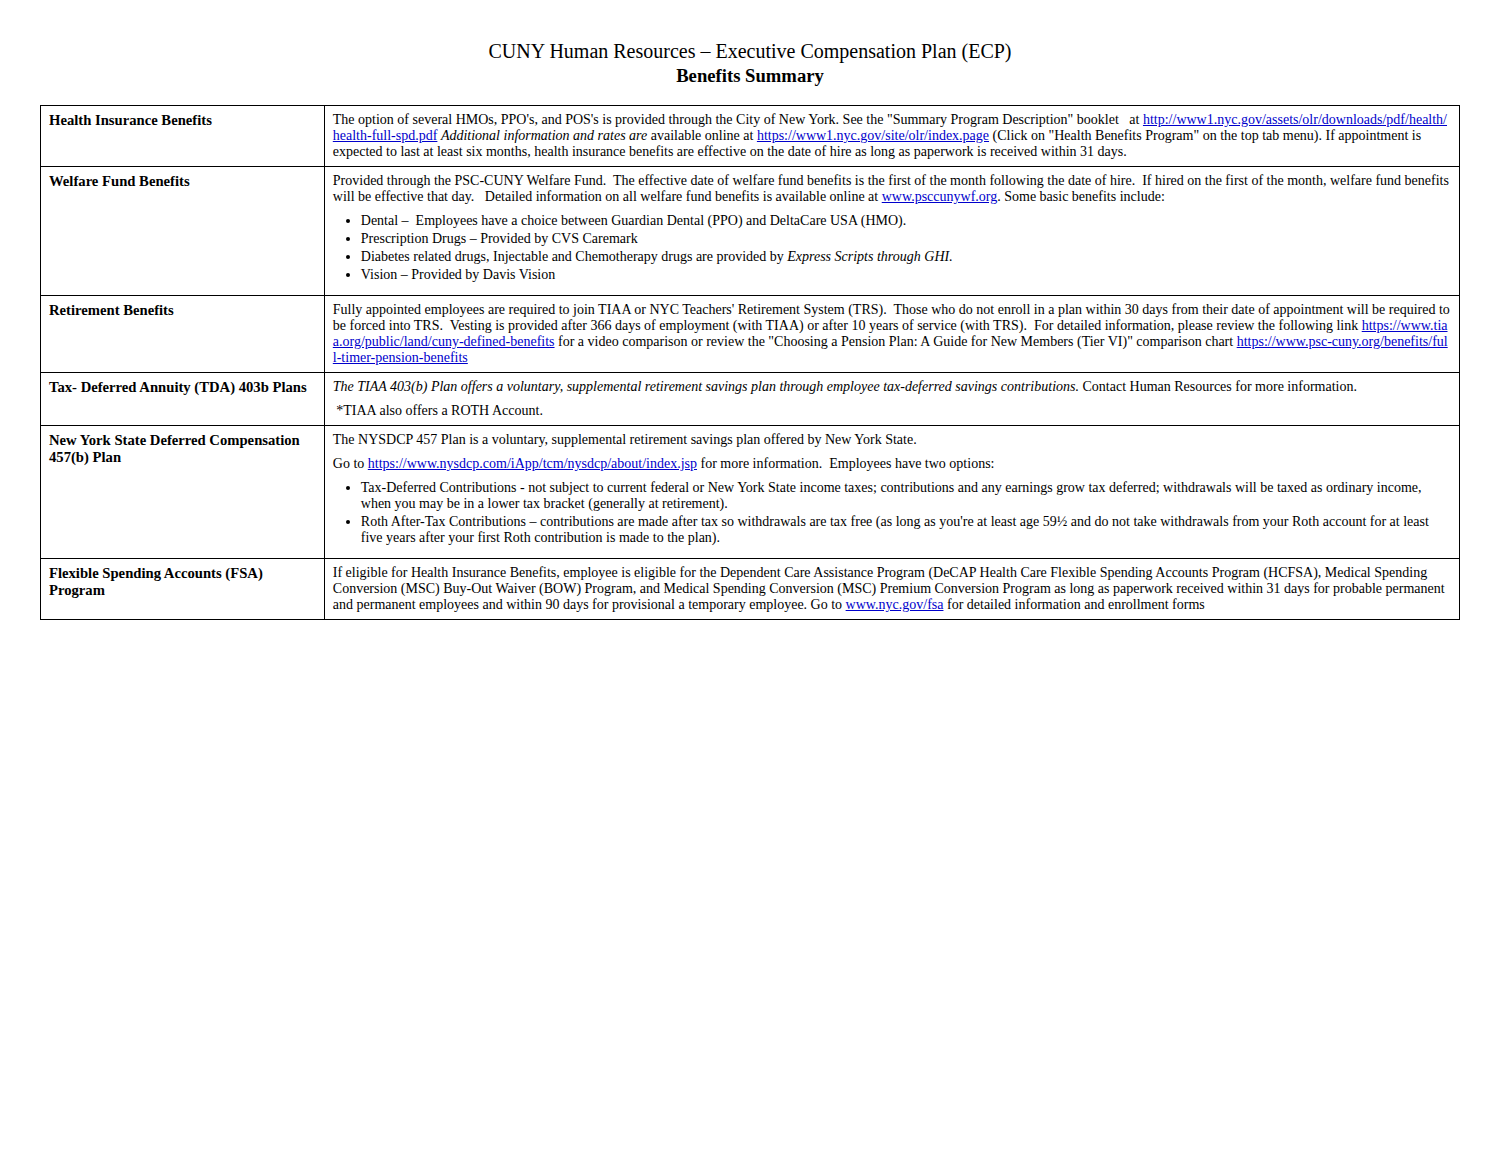CUNY Human Resources – Executive Compensation Plan (ECP)
Benefits Summary
| Health Insurance Benefits | The option of several HMOs, PPO's, and POS's is provided through the City of New York. See the "Summary Program Description" booklet at http://www1.nyc.gov/assets/olr/downloads/pdf/health/health-full-spd.pdf Additional information and rates are available online at https://www1.nyc.gov/site/olr/index.page (Click on "Health Benefits Program" on the top tab menu). If appointment is expected to last at least six months, health insurance benefits are effective on the date of hire as long as paperwork is received within 31 days. |
| Welfare Fund Benefits | Provided through the PSC-CUNY Welfare Fund. The effective date of welfare fund benefits is the first of the month following the date of hire. If hired on the first of the month, welfare fund benefits will be effective that day. Detailed information on all welfare fund benefits is available online at www.psccunywf.org . Some basic benefits include: Dental – Employees have a choice between Guardian Dental (PPO) and DeltaCare USA (HMO). Prescription Drugs – Provided by CVS Caremark Diabetes related drugs, Injectable and Chemotherapy drugs are provided by Express Scripts through GHI. Vision – Provided by Davis Vision |
| Retirement Benefits | Fully appointed employees are required to join TIAA or NYC Teachers' Retirement System (TRS). Those who do not enroll in a plan within 30 days from their date of appointment will be required to be forced into TRS. Vesting is provided after 366 days of employment (with TIAA) or after 10 years of service (with TRS). For detailed information, please review the following link https://www.tiaa.org/public/land/cuny-defined-benefits for a video comparison or review the "Choosing a Pension Plan: A Guide for New Members (Tier VI)" comparison chart https://www.psc-cuny.org/benefits/full-timer-pension-benefits |
| Tax- Deferred Annuity (TDA) 403b Plans | The TIAA 403(b) Plan offers a voluntary, supplemental retirement savings plan through employee tax-deferred savings contributions. Contact Human Resources for more information. *TIAA also offers a ROTH Account. |
| New York State Deferred Compensation 457(b) Plan | The NYSDCP 457 Plan is a voluntary, supplemental retirement savings plan offered by New York State. Go to https://www.nysdcp.com/iApp/tcm/nysdcp/about/index.jsp for more information. Employees have two options: Tax-Deferred Contributions - not subject to current federal or New York State income taxes; contributions and any earnings grow tax deferred; withdrawals will be taxed as ordinary income, when you may be in a lower tax bracket (generally at retirement). Roth After-Tax Contributions – contributions are made after tax so withdrawals are tax free (as long as you're at least age 59½ and do not take withdrawals from your Roth account for at least five years after your first Roth contribution is made to the plan). |
| Flexible Spending Accounts (FSA) Program | If eligible for Health Insurance Benefits, employee is eligible for the Dependent Care Assistance Program (DeCAP Health Care Flexible Spending Accounts Program (HCFSA), Medical Spending Conversion (MSC) Buy-Out Waiver (BOW) Program, and Medical Spending Conversion (MSC) Premium Conversion Program as long as paperwork received within 31 days for probable permanent and permanent employees and within 90 days for provisional a temporary employee. Go to www.nyc.gov/fsa for detailed information and enrollment forms |